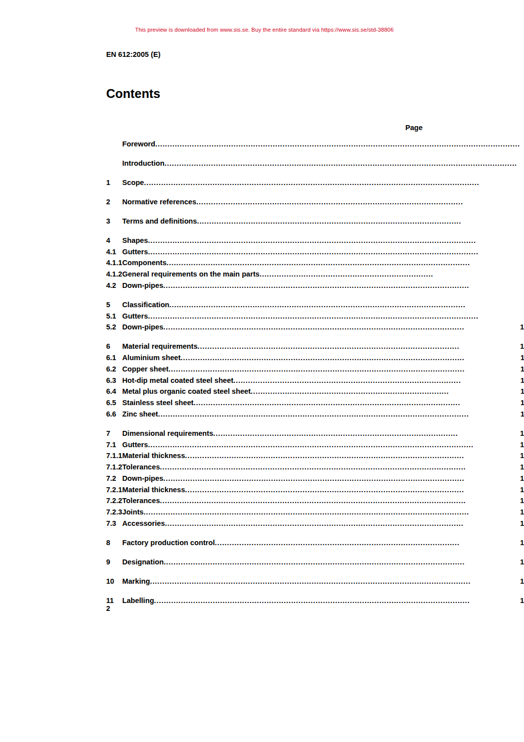This preview is downloaded from www.sis.se. Buy the entire standard via https://www.sis.se/std-38806
EN 612:2005 (E)
Contents
Page
| | Foreword ..................................................................................................................................................... | 3 |
| | Introduction ................................................................................................................................................ | 4 |
| 1 | Scope ......................................................................................................................................... | 5 |
| 2 | Normative references ............................................................................................................. | 5 |
| 3 | Terms and definitions ............................................................................................................ | 5 |
| 4 | Shapes ...................................................................................................................................... | 6 |
| 4.1 | Gutters ....................................................................................................................................... | 6 |
| 4.1.1 | Components ............................................................................................................................ | 6 |
| 4.1.2 | General requirements on the main parts ....................................................................... | 7 |
| 4.2 | Down-pipes ............................................................................................................................. | 8 |
| 5 | Classification ......................................................................................................................... | 9 |
| 5.1 | Gutters ....................................................................................................................................... | 9 |
| 5.2 | Down-pipes ........................................................................................................................... | 10 |
| 6 | Material requirements ........................................................................................................... | 10 |
| 6.1 | Aluminium sheet .................................................................................................................... | 11 |
| 6.2 | Copper sheet ......................................................................................................................... | 11 |
| 6.3 | Hot-dip metal coated steel sheet ............................................................................................. | 11 |
| 6.4 | Metal plus organic coated steel sheet ................................................................................. | 11 |
| 6.5 | Stainless steel sheet ............................................................................................................. | 11 |
| 6.6 | Zinc sheet ............................................................................................................................... | 11 |
| 7 | Dimensional requirements .................................................................................................... | 12 |
| 7.1 | Gutters ..................................................................................................................................... | 12 |
| 7.1.1 | Material thickness .................................................................................................................. | 12 |
| 7.1.2 | Tolerances ............................................................................................................................. | 12 |
| 7.2 | Down-pipes ........................................................................................................................... | 13 |
| 7.2.1 | Material thickness .................................................................................................................. | 13 |
| 7.2.2 | Tolerances ............................................................................................................................. | 13 |
| 7.2.3 | Joints ..................................................................................................................................... | 14 |
| 7.3 | Accessories .......................................................................................................................... | 14 |
| 8 | Factory production control .................................................................................................... | 14 |
| 9 | Designation ........................................................................................................................... | 14 |
| 10 | Marking ................................................................................................................................... | 15 |
| 11 | Labelling ................................................................................................................................. | 15 |
2